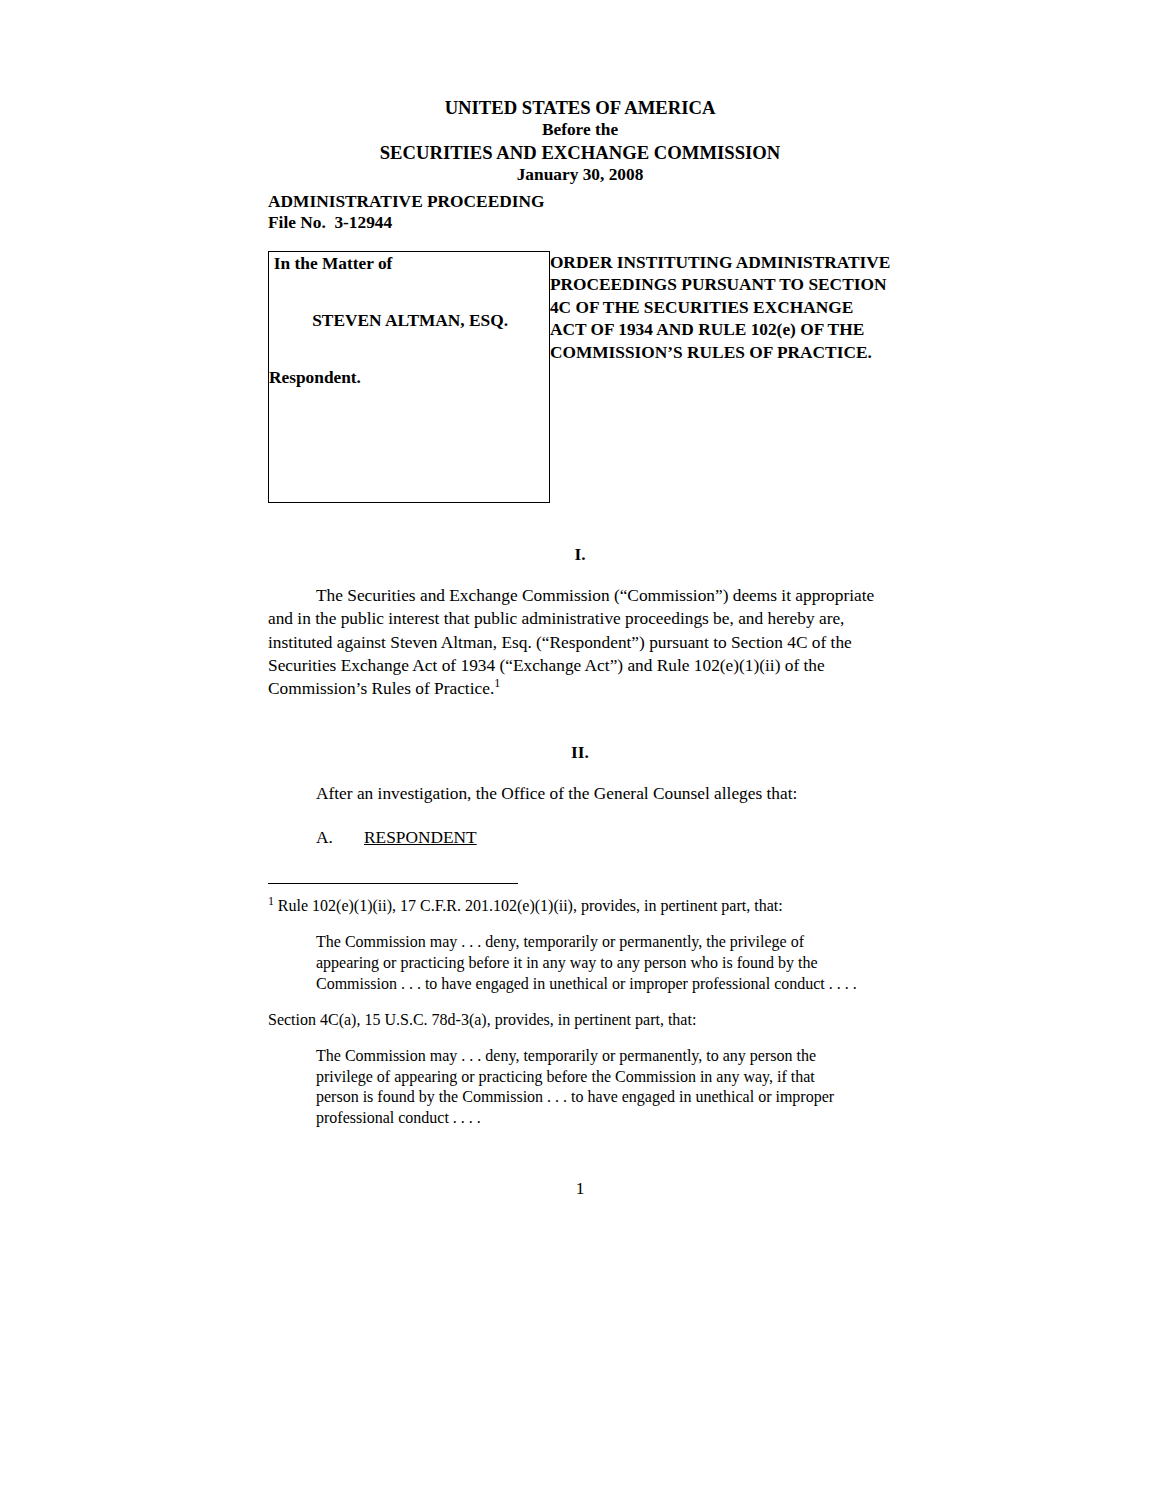UNITED STATES OF AMERICA
Before the
SECURITIES AND EXCHANGE COMMISSION
January 30, 2008
ADMINISTRATIVE PROCEEDING
File No. 3-12944
| In the Matter of STEVEN ALTMAN, ESQ. Respondent. | ORDER INSTITUTING ADMINISTRATIVE PROCEEDINGS PURSUANT TO SECTION 4C OF THE SECURITIES EXCHANGE ACT OF 1934 AND RULE 102(e) OF THE COMMISSION’S RULES OF PRACTICE. |
I.
The Securities and Exchange Commission (“Commission”) deems it appropriate and in the public interest that public administrative proceedings be, and hereby are, instituted against Steven Altman, Esq. (“Respondent”) pursuant to Section 4C of the Securities Exchange Act of 1934 (“Exchange Act”) and Rule 102(e)(1)(ii) of the Commission’s Rules of Practice.1
II.
After an investigation, the Office of the General Counsel alleges that:
A. RESPONDENT
1 Rule 102(e)(1)(ii), 17 C.F.R. 201.102(e)(1)(ii), provides, in pertinent part, that:
The Commission may . . . deny, temporarily or permanently, the privilege of appearing or practicing before it in any way to any person who is found by the Commission . . . to have engaged in unethical or improper professional conduct . . . .
Section 4C(a), 15 U.S.C. 78d-3(a), provides, in pertinent part, that:
The Commission may . . . deny, temporarily or permanently, to any person the privilege of appearing or practicing before the Commission in any way, if that person is found by the Commission . . . to have engaged in unethical or improper professional conduct . . . .
1